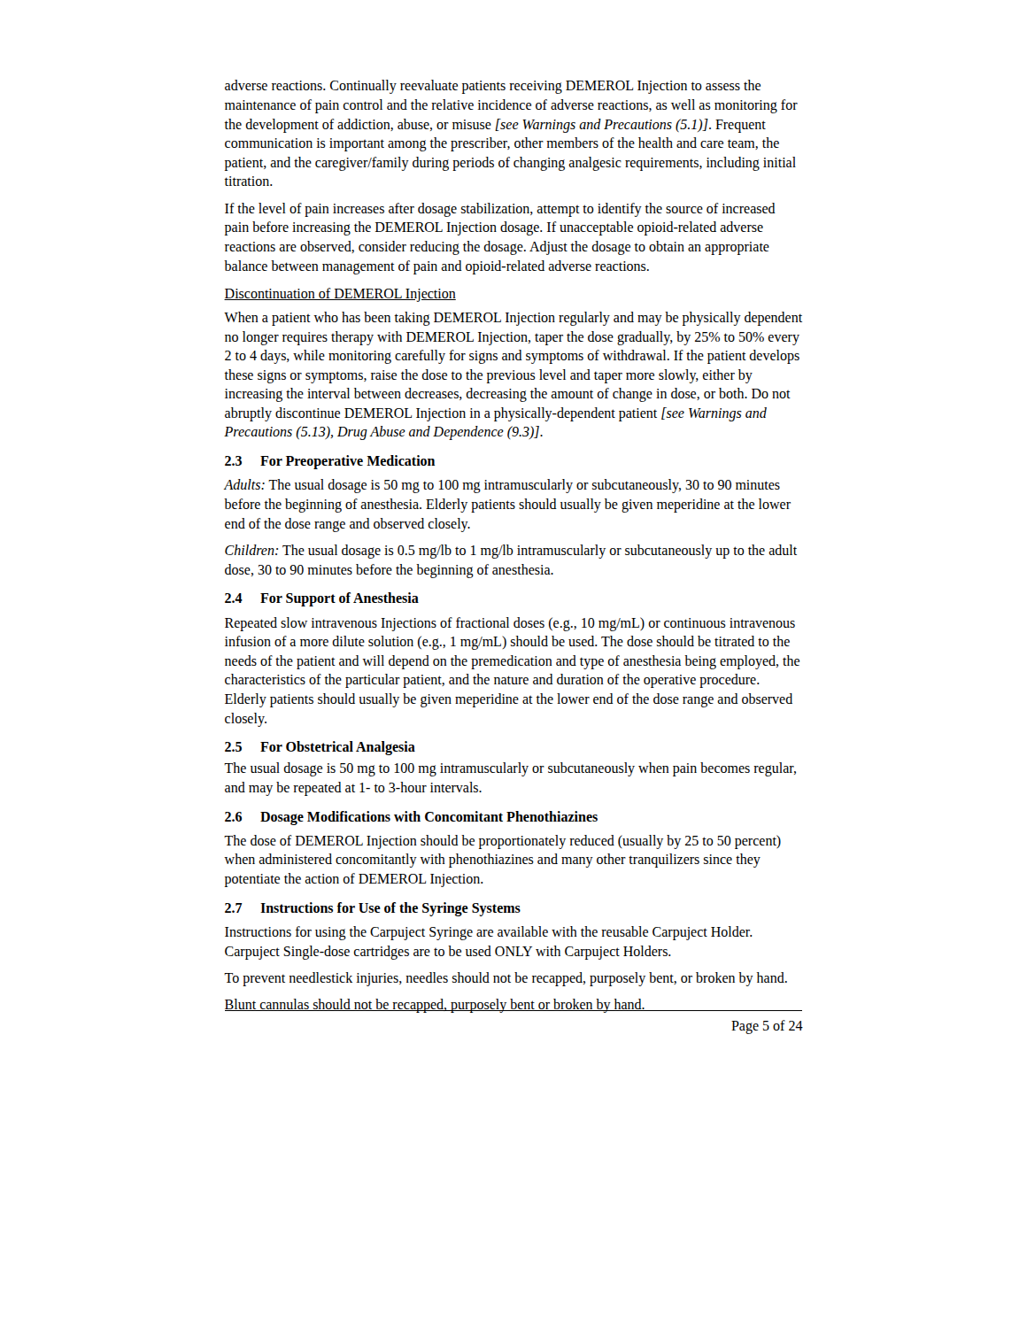adverse reactions. Continually reevaluate patients receiving DEMEROL Injection to assess the maintenance of pain control and the relative incidence of adverse reactions, as well as monitoring for the development of addiction, abuse, or misuse [see Warnings and Precautions (5.1)]. Frequent communication is important among the prescriber, other members of the health and care team, the patient, and the caregiver/family during periods of changing analgesic requirements, including initial titration.
If the level of pain increases after dosage stabilization, attempt to identify the source of increased pain before increasing the DEMEROL Injection dosage. If unacceptable opioid-related adverse reactions are observed, consider reducing the dosage. Adjust the dosage to obtain an appropriate balance between management of pain and opioid-related adverse reactions.
Discontinuation of DEMEROL Injection
When a patient who has been taking DEMEROL Injection regularly and may be physically dependent no longer requires therapy with DEMEROL Injection, taper the dose gradually, by 25% to 50% every 2 to 4 days, while monitoring carefully for signs and symptoms of withdrawal. If the patient develops these signs or symptoms, raise the dose to the previous level and taper more slowly, either by increasing the interval between decreases, decreasing the amount of change in dose, or both. Do not abruptly discontinue DEMEROL Injection in a physically-dependent patient [see Warnings and Precautions (5.13), Drug Abuse and Dependence (9.3)].
2.3 For Preoperative Medication
Adults: The usual dosage is 50 mg to 100 mg intramuscularly or subcutaneously, 30 to 90 minutes before the beginning of anesthesia. Elderly patients should usually be given meperidine at the lower end of the dose range and observed closely.
Children: The usual dosage is 0.5 mg/lb to 1 mg/lb intramuscularly or subcutaneously up to the adult dose, 30 to 90 minutes before the beginning of anesthesia.
2.4 For Support of Anesthesia
Repeated slow intravenous Injections of fractional doses (e.g., 10 mg/mL) or continuous intravenous infusion of a more dilute solution (e.g., 1 mg/mL) should be used. The dose should be titrated to the needs of the patient and will depend on the premedication and type of anesthesia being employed, the characteristics of the particular patient, and the nature and duration of the operative procedure. Elderly patients should usually be given meperidine at the lower end of the dose range and observed closely.
2.5 For Obstetrical Analgesia
The usual dosage is 50 mg to 100 mg intramuscularly or subcutaneously when pain becomes regular, and may be repeated at 1- to 3-hour intervals.
2.6 Dosage Modifications with Concomitant Phenothiazines
The dose of DEMEROL Injection should be proportionately reduced (usually by 25 to 50 percent) when administered concomitantly with phenothiazines and many other tranquilizers since they potentiate the action of DEMEROL Injection.
2.7 Instructions for Use of the Syringe Systems
Instructions for using the Carpuject Syringe are available with the reusable Carpuject Holder. Carpuject Single-dose cartridges are to be used ONLY with Carpuject Holders.
To prevent needlestick injuries, needles should not be recapped, purposely bent, or broken by hand.
Blunt cannulas should not be recapped, purposely bent or broken by hand.
Page 5 of 24